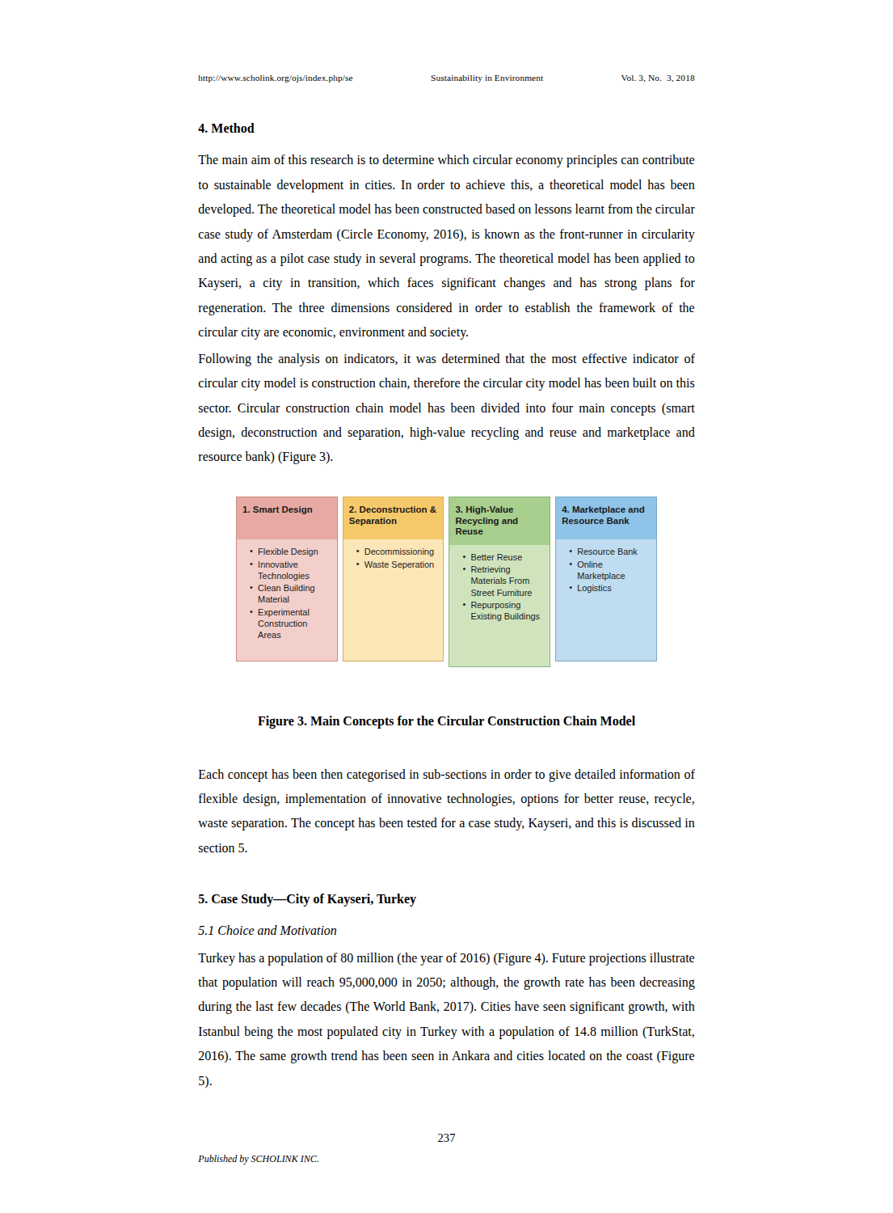http://www.scholink.org/ojs/index.php/se Sustainability in Environment Vol. 3, No. 3, 2018
4. Method
The main aim of this research is to determine which circular economy principles can contribute to sustainable development in cities. In order to achieve this, a theoretical model has been developed. The theoretical model has been constructed based on lessons learnt from the circular case study of Amsterdam (Circle Economy, 2016), is known as the front-runner in circularity and acting as a pilot case study in several programs. The theoretical model has been applied to Kayseri, a city in transition, which faces significant changes and has strong plans for regeneration. The three dimensions considered in order to establish the framework of the circular city are economic, environment and society.
Following the analysis on indicators, it was determined that the most effective indicator of circular city model is construction chain, therefore the circular city model has been built on this sector. Circular construction chain model has been divided into four main concepts (smart design, deconstruction and separation, high-value recycling and reuse and marketplace and resource bank) (Figure 3).
| 1. Smart Design Flexible Design Innovative Technologies Clean Building Material Experimental Construction Areas | 2. Deconstruction & Separation Decommissioning Waste Seperation | 3. High-Value Recycling and Reuse Better Reuse Retrieving Materials From Street Furniture Repurposing Existing Buildings | 4. Marketplace and Resource Bank Resource Bank Online Marketplace Logistics |
Figure 3. Main Concepts for the Circular Construction Chain Model
Each concept has been then categorised in sub-sections in order to give detailed information of flexible design, implementation of innovative technologies, options for better reuse, recycle, waste separation. The concept has been tested for a case study, Kayseri, and this is discussed in section 5.
5. Case Study—City of Kayseri, Turkey
5.1 Choice and Motivation
Turkey has a population of 80 million (the year of 2016) (Figure 4). Future projections illustrate that population will reach 95,000,000 in 2050; although, the growth rate has been decreasing during the last few decades (The World Bank, 2017). Cities have seen significant growth, with Istanbul being the most populated city in Turkey with a population of 14.8 million (TurkStat, 2016). The same growth trend has been seen in Ankara and cities located on the coast (Figure 5).
237
Published by SCHOLINK INC.